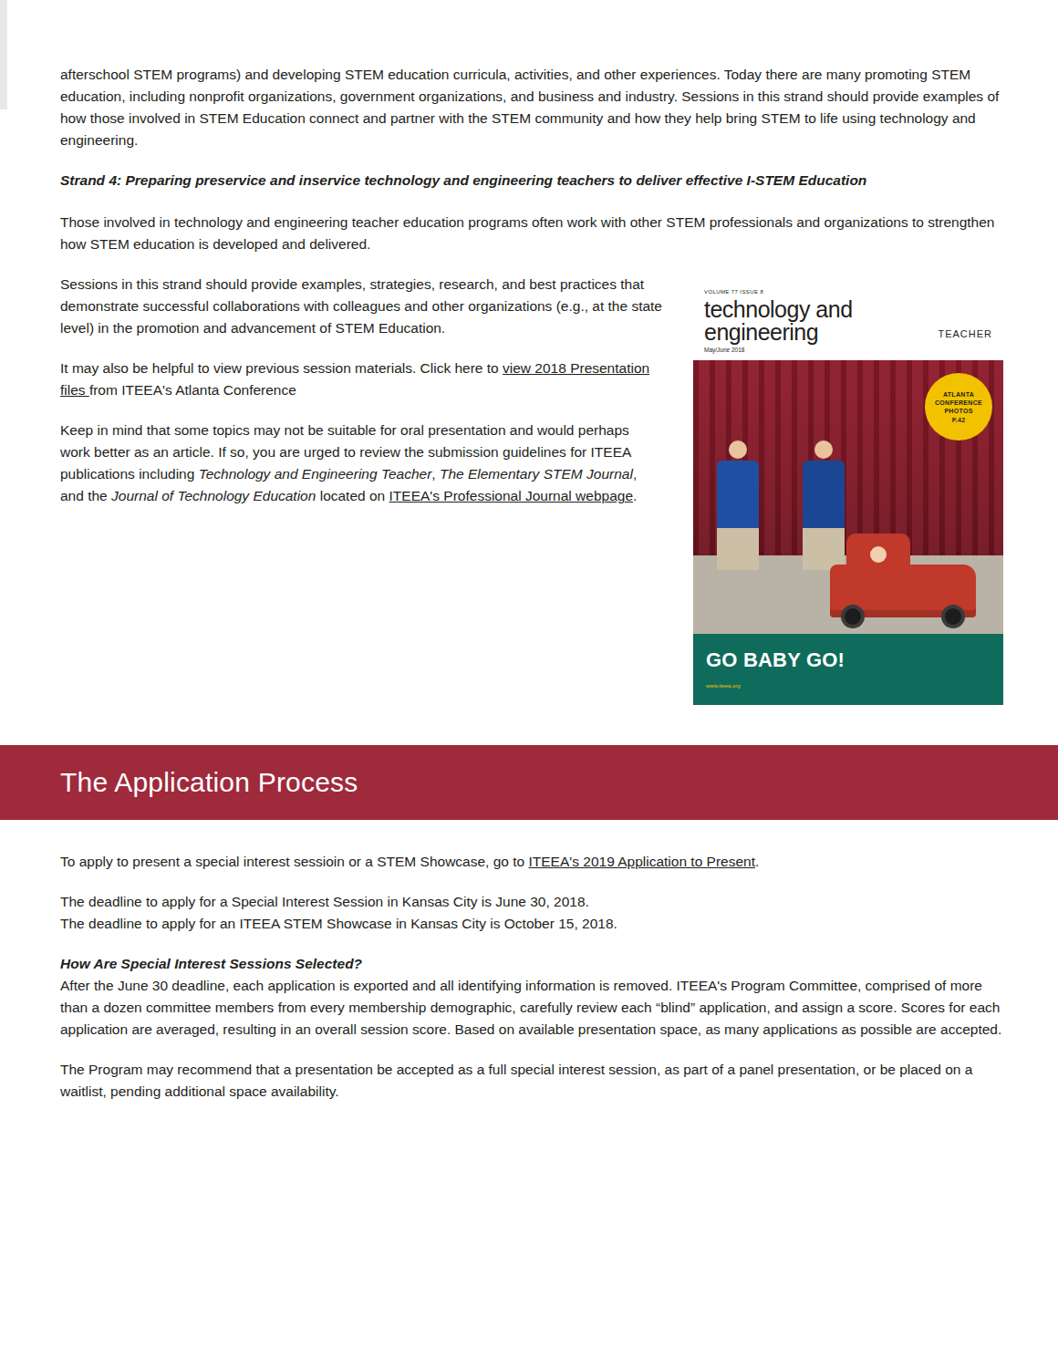afterschool STEM programs) and developing STEM education curricula, activities, and other experiences. Today there are many promoting STEM education, including nonprofit organizations, government organizations, and business and industry. Sessions in this strand should provide examples of how those involved in STEM Education connect and partner with the STEM community and how they help bring STEM to life using technology and engineering.
Strand 4: Preparing preservice and inservice technology and engineering teachers to deliver effective I-STEM Education
Those involved in technology and engineering teacher education programs often work with other STEM professionals and organizations to strengthen how STEM education is developed and delivered.
VOLUME 77 ISSUE 8
technology and engineering TEACHER
May/June 2018
ATLANTA
CONFERENCE
PHOTOS
P.42
GO BABY GO!
www.iteea.org
Sessions in this strand should provide examples, strategies, research, and best practices that demonstrate successful collaborations with colleagues and other organizations (e.g., at the state level) in the promotion and advancement of STEM Education.
It may also be helpful to view previous session materials. Click here to view 2018 Presentation files from ITEEA's Atlanta Conference
Keep in mind that some topics may not be suitable for oral presentation and would perhaps work better as an article. If so, you are urged to review the submission guidelines for ITEEA publications including Technology and Engineering Teacher, The Elementary STEM Journal, and the Journal of Technology Education located on ITEEA's Professional Journal webpage.
The Application Process
To apply to present a special interest sessioin or a STEM Showcase, go to ITEEA's 2019 Application to Present.
The deadline to apply for a Special Interest Session in Kansas City is June 30, 2018.
The deadline to apply for an ITEEA STEM Showcase in Kansas City is October 15, 2018.
How Are Special Interest Sessions Selected?
After the June 30 deadline, each application is exported and all identifying information is removed. ITEEA's Program Committee, comprised of more than a dozen committee members from every membership demographic, carefully review each “blind” application, and assign a score. Scores for each application are averaged, resulting in an overall session score. Based on available presentation space, as many applications as possible are accepted.
The Program may recommend that a presentation be accepted as a full special interest session, as part of a panel presentation, or be placed on a waitlist, pending additional space availability.